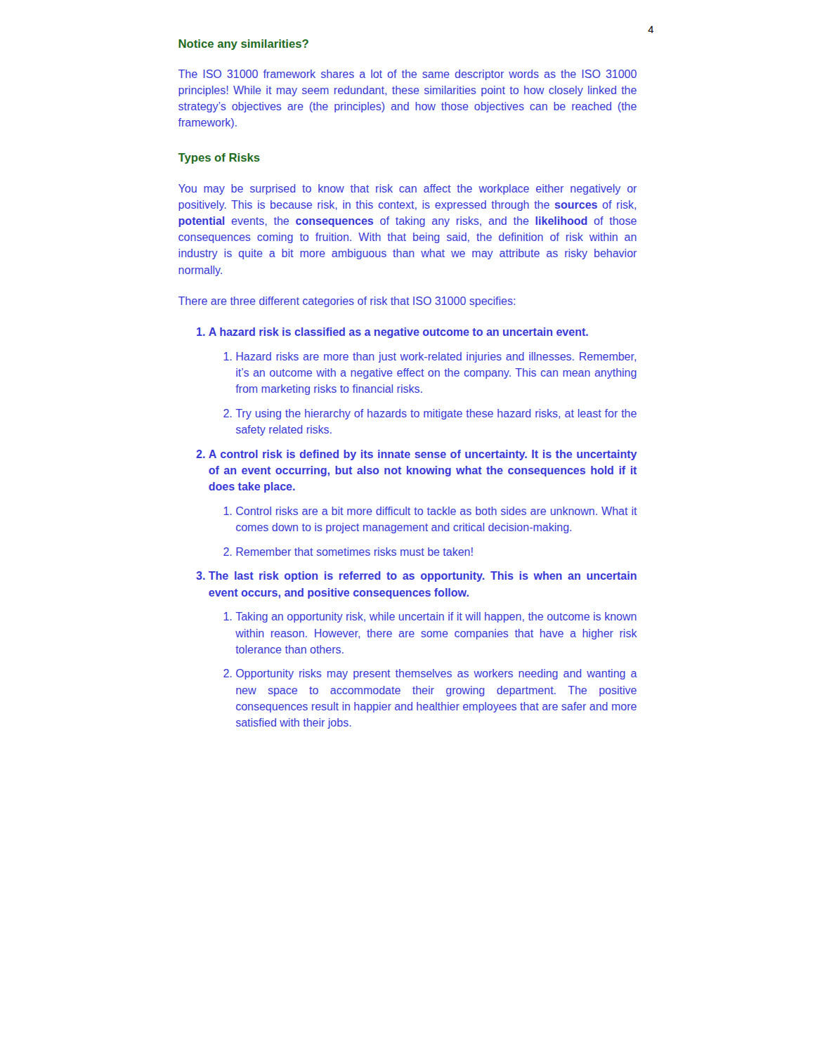4
Notice any similarities?
The ISO 31000 framework shares a lot of the same descriptor words as the ISO 31000 principles! While it may seem redundant, these similarities point to how closely linked the strategy’s objectives are (the principles) and how those objectives can be reached (the framework).
Types of Risks
You may be surprised to know that risk can affect the workplace either negatively or positively. This is because risk, in this context, is expressed through the sources of risk, potential events, the consequences of taking any risks, and the likelihood of those consequences coming to fruition. With that being said, the definition of risk within an industry is quite a bit more ambiguous than what we may attribute as risky behavior normally.
There are three different categories of risk that ISO 31000 specifies:
A hazard risk is classified as a negative outcome to an uncertain event.
Hazard risks are more than just work-related injuries and illnesses. Remember, it’s an outcome with a negative effect on the company. This can mean anything from marketing risks to financial risks.
Try using the hierarchy of hazards to mitigate these hazard risks, at least for the safety related risks.
A control risk is defined by its innate sense of uncertainty. It is the uncertainty of an event occurring, but also not knowing what the consequences hold if it does take place.
Control risks are a bit more difficult to tackle as both sides are unknown. What it comes down to is project management and critical decision-making.
Remember that sometimes risks must be taken!
The last risk option is referred to as opportunity. This is when an uncertain event occurs, and positive consequences follow.
Taking an opportunity risk, while uncertain if it will happen, the outcome is known within reason. However, there are some companies that have a higher risk tolerance than others.
Opportunity risks may present themselves as workers needing and wanting a new space to accommodate their growing department. The positive consequences result in happier and healthier employees that are safer and more satisfied with their jobs.